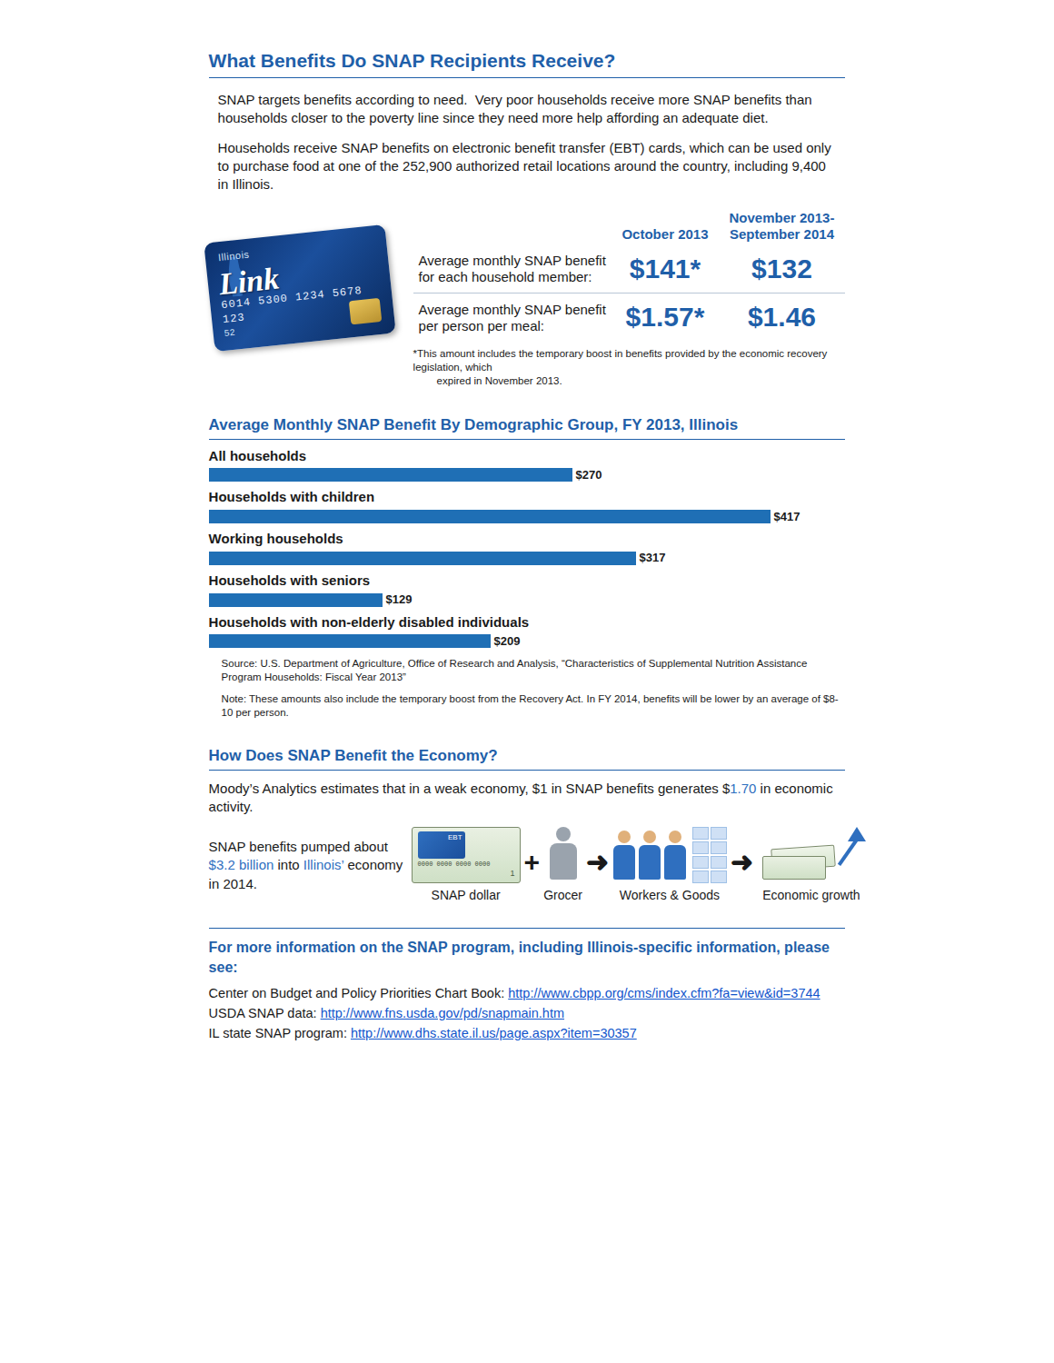What Benefits Do SNAP Recipients Receive?
SNAP targets benefits according to need. Very poor households receive more SNAP benefits than households closer to the poverty line since they need more help affording an adequate diet.
Households receive SNAP benefits on electronic benefit transfer (EBT) cards, which can be used only to purchase food at one of the 252,900 authorized retail locations around the country, including 9,400 in Illinois.
Illinois Link 6014 5300 1234 5678 123 52
| | October 2013 | November 2013- September 2014 |
| --- | --- | --- |
| Average monthly SNAP benefit for each household member: | $141* | $132 |
| Average monthly SNAP benefit per person per meal: | $1.57* | $1.46 |
*This amount includes the temporary boost in benefits provided by the economic recovery legislation, which expired in November 2013.
Average Monthly SNAP Benefit By Demographic Group, FY 2013, Illinois
All households
$270
Households with children
$417
Working households
$317
Households with seniors
$129
Households with non-elderly disabled individuals
$209
Source: U.S. Department of Agriculture, Office of Research and Analysis, “Characteristics of Supplemental Nutrition Assistance Program Households: Fiscal Year 2013”
Note: These amounts also include the temporary boost from the Recovery Act. In FY 2014, benefits will be lower by an average of $8-10 per person.
How Does SNAP Benefit the Economy?
Moody’s Analytics estimates that in a weak economy, $1 in SNAP benefits generates $1.70 in economic activity.
SNAP benefits pumped about $3.2 billion into Illinois’ economy in 2014.
EBT
0000 0000 0000 0000
1
SNAP dollar
+
Grocer
➜
Workers & Goods
➜
Economic growth
For more information on the SNAP program, including Illinois-specific information, please see:
Center on Budget and Policy Priorities Chart Book: http://www.cbpp.org/cms/index.cfm?fa=view&id=3744
USDA SNAP data: http://www.fns.usda.gov/pd/snapmain.htm
IL state SNAP program: http://www.dhs.state.il.us/page.aspx?item=30357